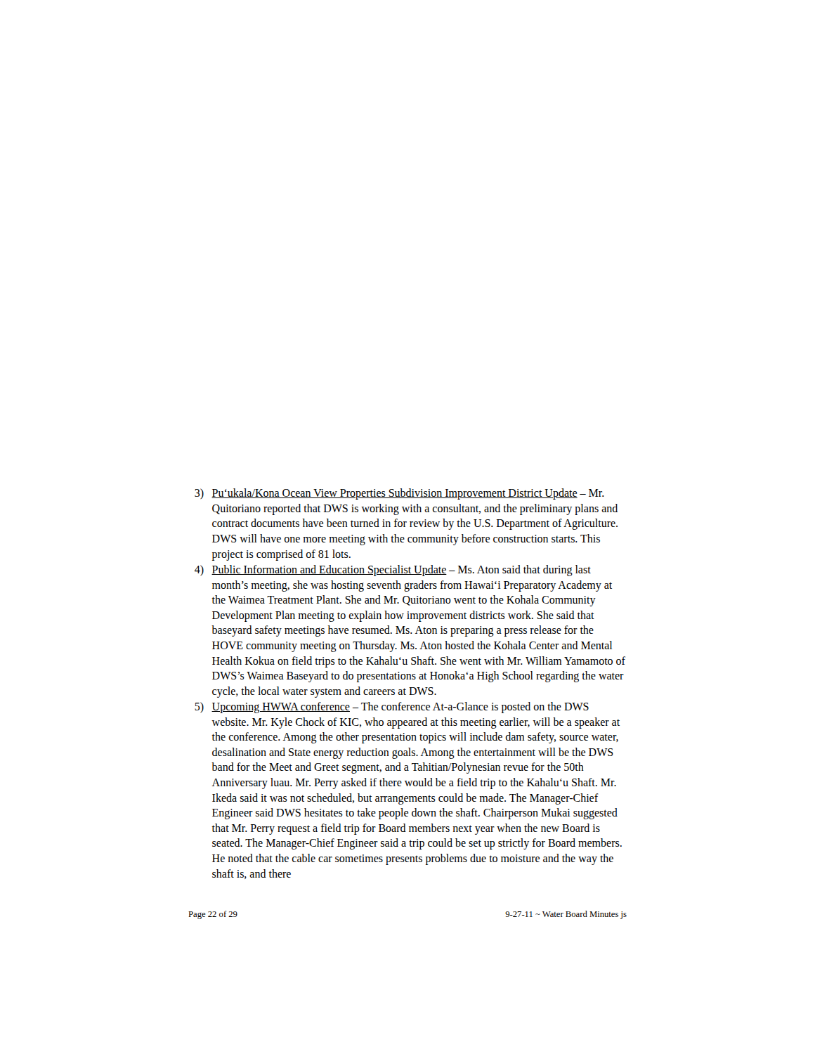3) Puʻukala/Kona Ocean View Properties Subdivision Improvement District Update – Mr. Quitoriano reported that DWS is working with a consultant, and the preliminary plans and contract documents have been turned in for review by the U.S. Department of Agriculture. DWS will have one more meeting with the community before construction starts. This project is comprised of 81 lots.
4) Public Information and Education Specialist Update – Ms. Aton said that during last month’s meeting, she was hosting seventh graders from Hawaiʻi Preparatory Academy at the Waimea Treatment Plant. She and Mr. Quitoriano went to the Kohala Community Development Plan meeting to explain how improvement districts work. She said that baseyard safety meetings have resumed. Ms. Aton is preparing a press release for the HOVE community meeting on Thursday. Ms. Aton hosted the Kohala Center and Mental Health Kokua on field trips to the Kahaluʻu Shaft. She went with Mr. William Yamamoto of DWS’s Waimea Baseyard to do presentations at Honokaʻa High School regarding the water cycle, the local water system and careers at DWS.
5) Upcoming HWWA conference – The conference At-a-Glance is posted on the DWS website. Mr. Kyle Chock of KIC, who appeared at this meeting earlier, will be a speaker at the conference. Among the other presentation topics will include dam safety, source water, desalination and State energy reduction goals. Among the entertainment will be the DWS band for the Meet and Greet segment, and a Tahitian/Polynesian revue for the 50th Anniversary luau. Mr. Perry asked if there would be a field trip to the Kahaluʻu Shaft. Mr. Ikeda said it was not scheduled, but arrangements could be made. The Manager-Chief Engineer said DWS hesitates to take people down the shaft. Chairperson Mukai suggested that Mr. Perry request a field trip for Board members next year when the new Board is seated. The Manager-Chief Engineer said a trip could be set up strictly for Board members. He noted that the cable car sometimes presents problems due to moisture and the way the shaft is, and there
Page 22 of 29 9-27-11 ~ Water Board Minutes js